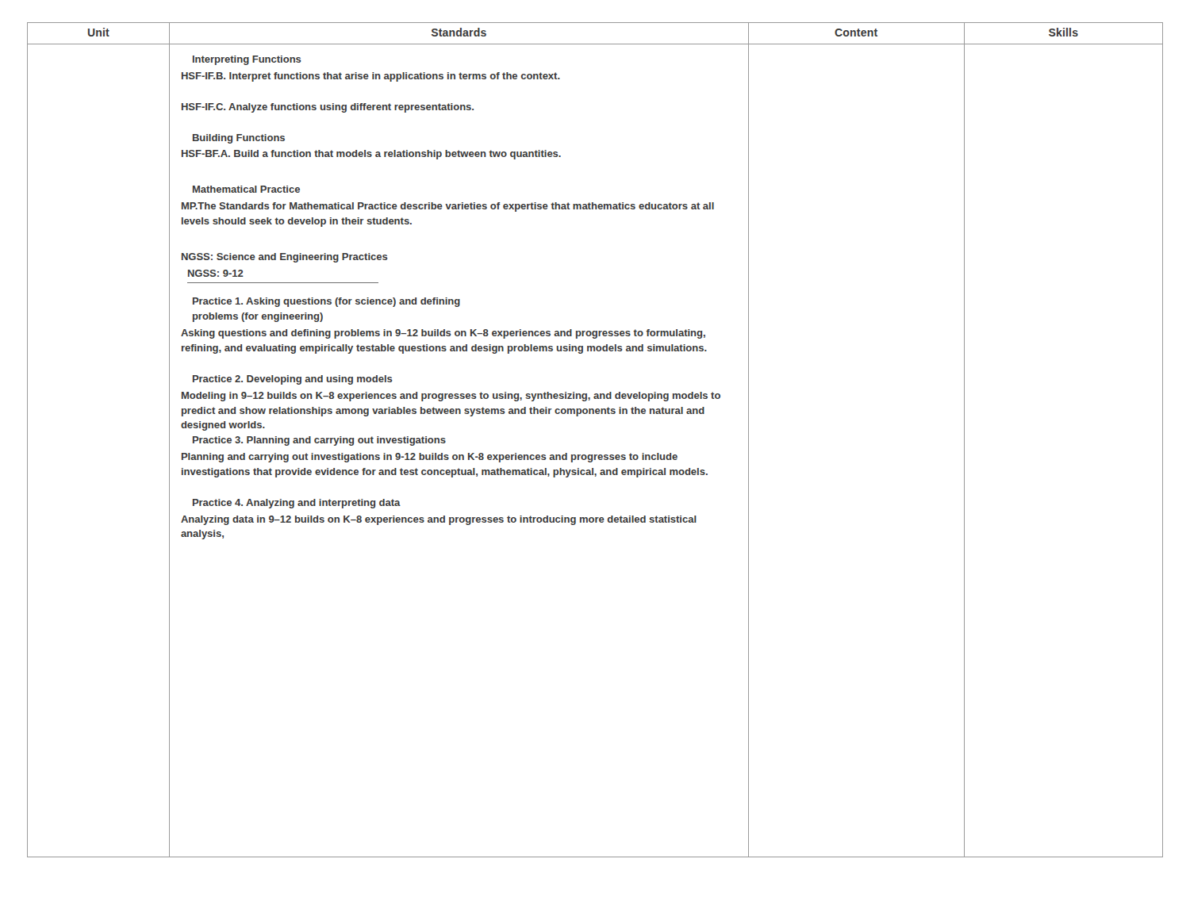| Unit | Standards | Content | Skills |
| --- | --- | --- | --- |
| | Interpreting Functions HSF-IF.B. Interpret functions that arise in applications in terms of the context. HSF-IF.C. Analyze functions using different representations. Building Functions HSF-BF.A. Build a function that models a relationship between two quantities. Mathematical Practice MP.The Standards for Mathematical Practice describe varieties of expertise that mathematics educators at all levels should seek to develop in their students. NGSS: Science and Engineering Practices NGSS: 9-12 Practice 1. Asking questions (for science) and defining problems (for engineering) Asking questions and defining problems in 9–12 builds on K–8 experiences and progresses to formulating, refining, and evaluating empirically testable questions and design problems using models and simulations. Practice 2. Developing and using models Modeling in 9–12 builds on K–8 experiences and progresses to using, synthesizing, and developing models to predict and show relationships among variables between systems and their components in the natural and designed worlds. Practice 3. Planning and carrying out investigations Planning and carrying out investigations in 9-12 builds on K-8 experiences and progresses to include investigations that provide evidence for and test conceptual, mathematical, physical, and empirical models. Practice 4. Analyzing and interpreting data Analyzing data in 9–12 builds on K–8 experiences and progresses to introducing more detailed statistical analysis, | | |